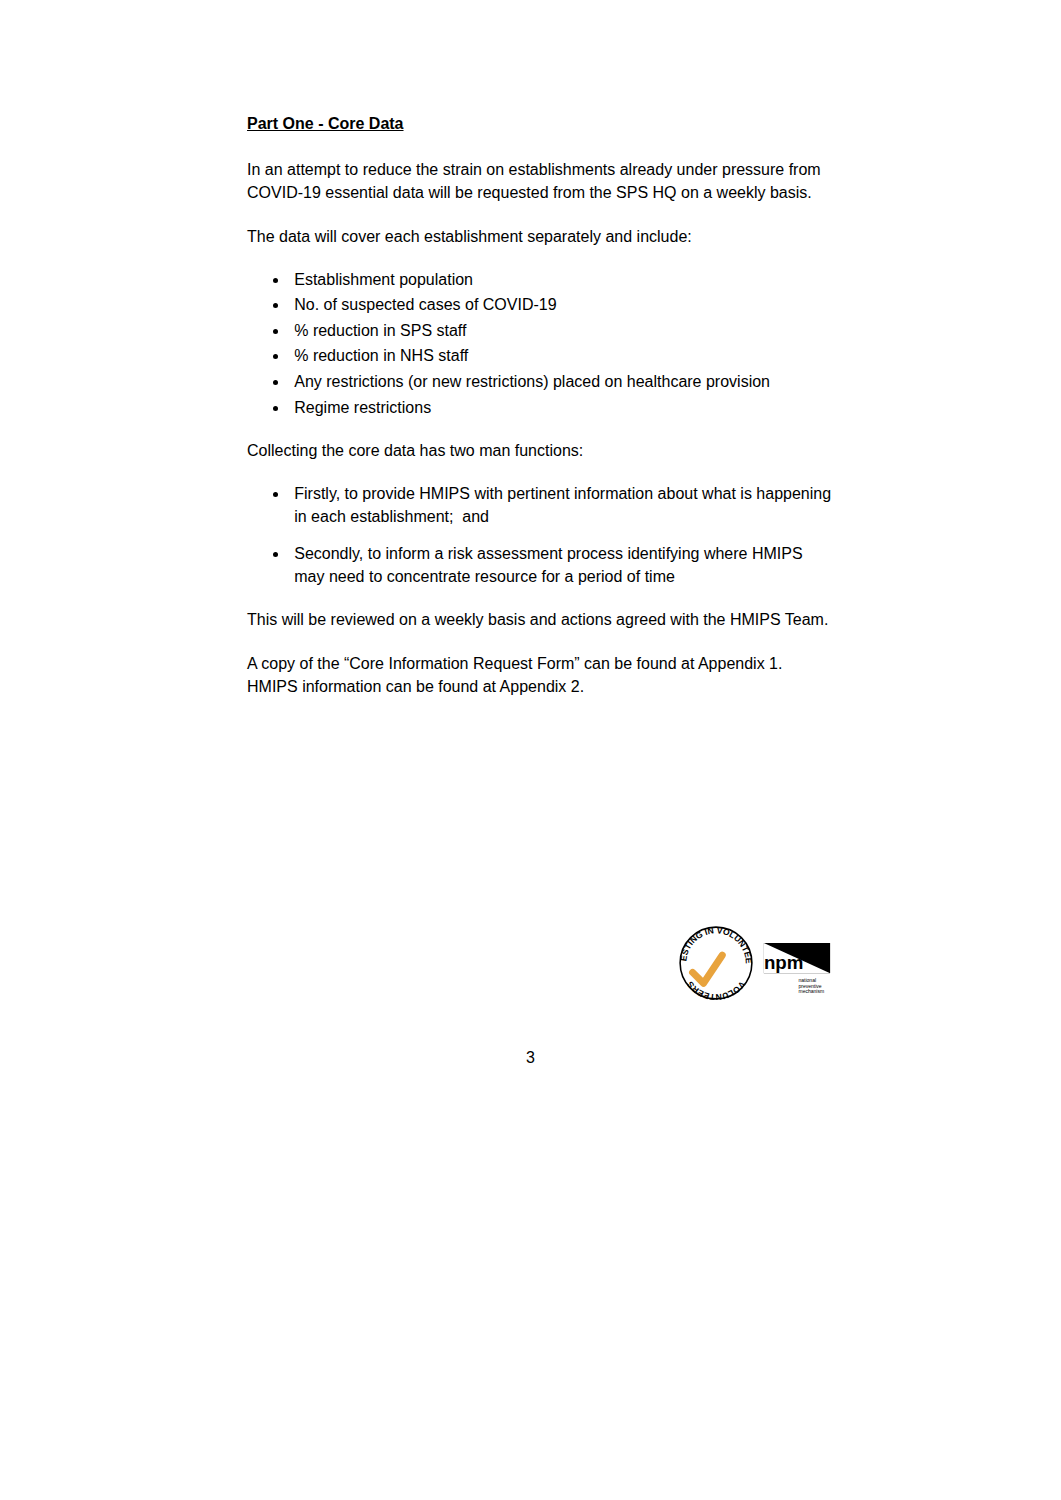Part One - Core Data
In an attempt to reduce the strain on establishments already under pressure from COVID-19 essential data will be requested from the SPS HQ on a weekly basis.
The data will cover each establishment separately and include:
Establishment population
No. of suspected cases of COVID-19
% reduction in SPS staff
% reduction in NHS staff
Any restrictions (or new restrictions) placed on healthcare provision
Regime restrictions
Collecting the core data has two man functions:
Firstly, to provide HMIPS with pertinent information about what is happening in each establishment; and
Secondly, to inform a risk assessment process identifying where HMIPS may need to concentrate resource for a period of time
This will be reviewed on a weekly basis and actions agreed with the HMIPS Team.
A copy of the “Core Information Request Form” can be found at Appendix 1. HMIPS information can be found at Appendix 2.
INVESTING IN VOLUNTEERS VOLUNTEERS
npm national preventive mechanism
3